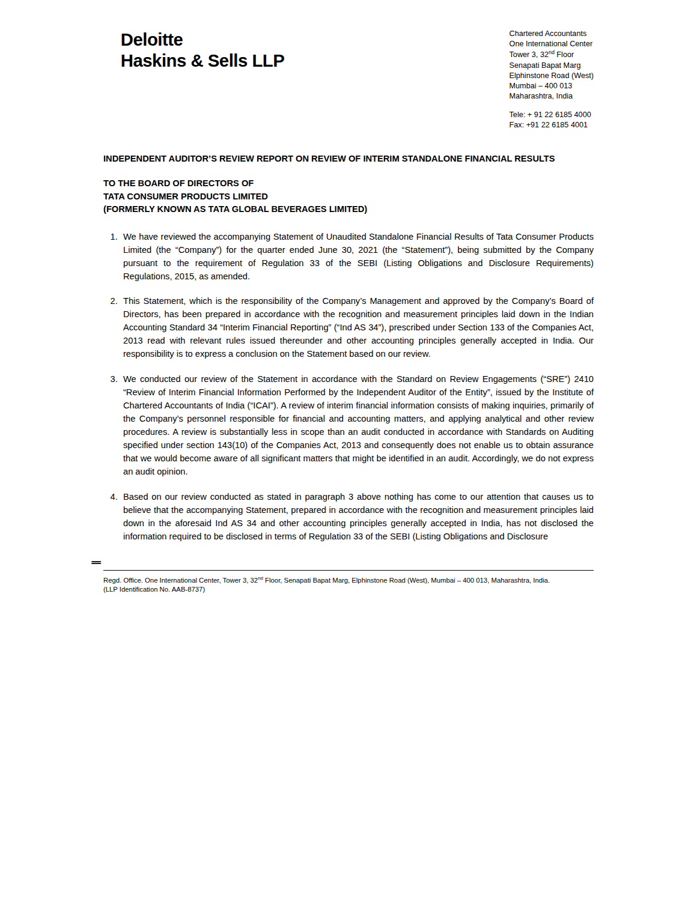Deloitte
Haskins & Sells LLP
Chartered Accountants
One International Center
Tower 3, 32nd Floor
Senapati Bapat Marg
Elphinstone Road (West)
Mumbai – 400 013
Maharashtra, India
Tele: + 91 22 6185 4000
Fax: +91 22 6185 4001
Independent Auditor’s Review Report on Review of Interim Standalone Financial Results
To the Board of Directors of
Tata Consumer Products Limited
(Formerly known as Tata Global Beverages Limited)
We have reviewed the accompanying Statement of Unaudited Standalone Financial Results of Tata Consumer Products Limited (the “Company”) for the quarter ended June 30, 2021 (the “Statement”), being submitted by the Company pursuant to the requirement of Regulation 33 of the SEBI (Listing Obligations and Disclosure Requirements) Regulations, 2015, as amended.
This Statement, which is the responsibility of the Company’s Management and approved by the Company’s Board of Directors, has been prepared in accordance with the recognition and measurement principles laid down in the Indian Accounting Standard 34 “Interim Financial Reporting” (“Ind AS 34”), prescribed under Section 133 of the Companies Act, 2013 read with relevant rules issued thereunder and other accounting principles generally accepted in India. Our responsibility is to express a conclusion on the Statement based on our review.
We conducted our review of the Statement in accordance with the Standard on Review Engagements (“SRE”) 2410 “Review of Interim Financial Information Performed by the Independent Auditor of the Entity”, issued by the Institute of Chartered Accountants of India (“ICAI”). A review of interim financial information consists of making inquiries, primarily of the Company’s personnel responsible for financial and accounting matters, and applying analytical and other review procedures. A review is substantially less in scope than an audit conducted in accordance with Standards on Auditing specified under section 143(10) of the Companies Act, 2013 and consequently does not enable us to obtain assurance that we would become aware of all significant matters that might be identified in an audit. Accordingly, we do not express an audit opinion.
Based on our review conducted as stated in paragraph 3 above nothing has come to our attention that causes us to believe that the accompanying Statement, prepared in accordance with the recognition and measurement principles laid down in the aforesaid Ind AS 34 and other accounting principles generally accepted in India, has not disclosed the information required to be disclosed in terms of Regulation 33 of the SEBI (Listing Obligations and Disclosure
‗
Regd. Office. One International Center, Tower 3, 32nd Floor, Senapati Bapat Marg, Elphinstone Road (West), Mumbai – 400 013, Maharashtra, India.
(LLP Identification No. AAB-8737)